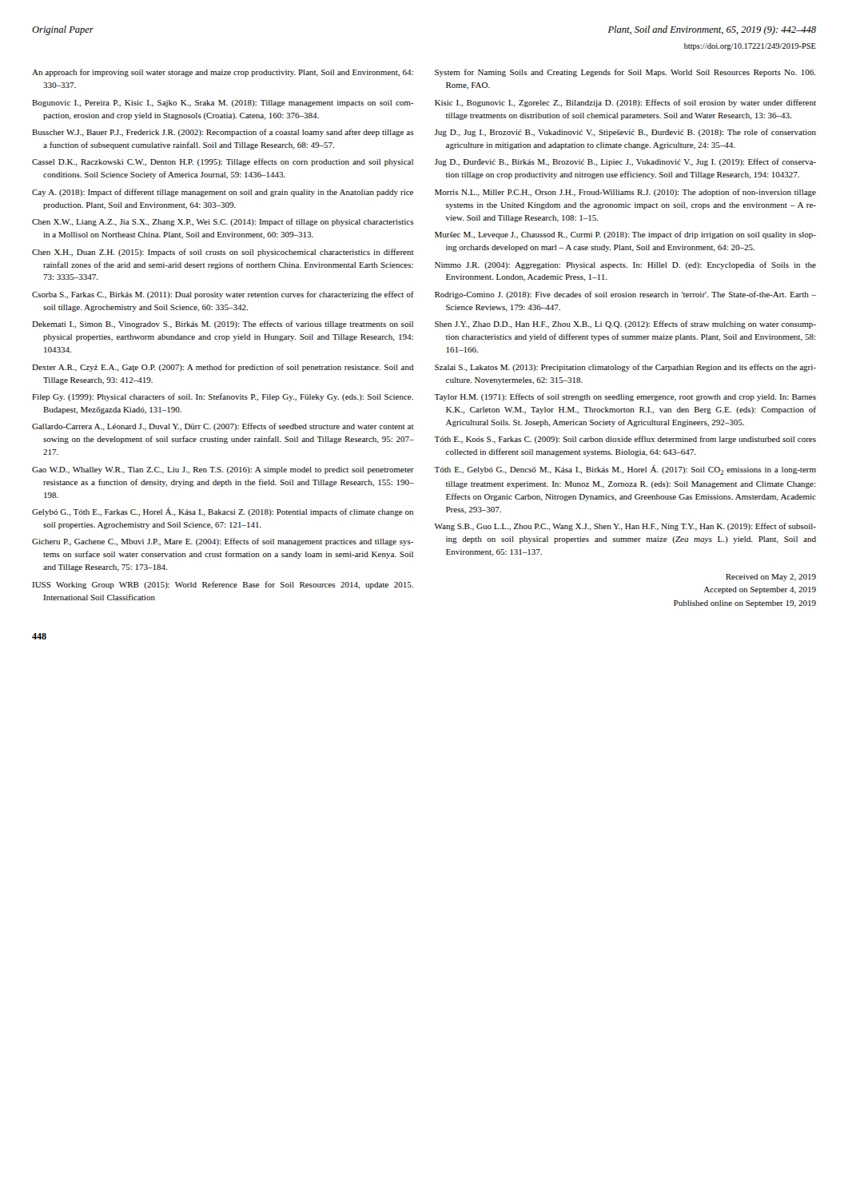Original Paper
Plant, Soil and Environment, 65, 2019 (9): 442–448
https://doi.org/10.17221/249/2019-PSE
An approach for improving soil water storage and maize crop productivity. Plant, Soil and Environment, 64: 330–337.
Bogunovic I., Pereira P., Kisic I., Sajko K., Sraka M. (2018): Tillage management impacts on soil compaction, erosion and crop yield in Stagnosols (Croatia). Catena, 160: 376–384.
Busscher W.J., Bauer P.J., Frederick J.R. (2002): Recompaction of a coastal loamy sand after deep tillage as a function of subsequent cumulative rainfall. Soil and Tillage Research, 68: 49–57.
Cassel D.K., Raczkowski C.W., Denton H.P. (1995): Tillage effects on corn production and soil physical conditions. Soil Science Society of America Journal, 59: 1436–1443.
Cay A. (2018): Impact of different tillage management on soil and grain quality in the Anatolian paddy rice production. Plant, Soil and Environment, 64: 303–309.
Chen X.W., Liang A.Z., Jia S.X., Zhang X.P., Wei S.C. (2014): Impact of tillage on physical characteristics in a Mollisol on Northeast China. Plant, Soil and Environment, 60: 309–313.
Chen X.H., Duan Z.H. (2015): Impacts of soil crusts on soil physicochemical characteristics in different rainfall zones of the arid and semi-arid desert regions of northern China. Environmental Earth Sciences: 73: 3335–3347.
Csorba S., Farkas C., Birkás M. (2011): Dual porosity water retention curves for characterizing the effect of soil tillage. Agrochemistry and Soil Science, 60: 335–342.
Dekemati I., Simon B., Vinogradov S., Birkás M. (2019): The effects of various tillage treatments on soil physical properties, earthworm abundance and crop yield in Hungary. Soil and Tillage Research, 194: 104334.
Dexter A.R., Czyż E.A., Gaţe O.P. (2007): A method for prediction of soil penetration resistance. Soil and Tillage Research, 93: 412–419.
Filep Gy. (1999): Physical characters of soil. In: Stefanovits P., Filep Gy., Füleky Gy. (eds.): Soil Science. Budapest, Mezőgazda Kiadó, 131–190.
Gallardo-Carrera A., Léonard J., Duval Y., Dürr C. (2007): Effects of seedbed structure and water content at sowing on the development of soil surface crusting under rainfall. Soil and Tillage Research, 95: 207–217.
Gao W.D., Whalley W.R., Tian Z.C., Liu J., Ren T.S. (2016): A simple model to predict soil penetrometer resistance as a function of density, drying and depth in the field. Soil and Tillage Research, 155: 190–198.
Gelybó G., Tóth E., Farkas C., Horel Á., Kása I., Bakacsi Z. (2018): Potential impacts of climate change on soil properties. Agrochemistry and Soil Science, 67: 121–141.
Gicheru P., Gachene C., Mbuvi J.P., Mare E. (2004): Effects of soil management practices and tillage systems on surface soil water conservation and crust formation on a sandy loam in semi-arid Kenya. Soil and Tillage Research, 75: 173–184.
IUSS Working Group WRB (2015): World Reference Base for Soil Resources 2014, update 2015. International Soil Classification
System for Naming Soils and Creating Legends for Soil Maps. World Soil Resources Reports No. 106. Rome, FAO.
Kisic I., Bogunovic I., Zgorelec Z., Bilandzija D. (2018): Effects of soil erosion by water under different tillage treatments on distribution of soil chemical parameters. Soil and Water Research, 13: 36–43.
Jug D., Jug I., Brozović B., Vukadinović V., Stipešević B., Đurđević B. (2018): The role of conservation agriculture in mitigation and adaptation to climate change. Agriculture, 24: 35–44.
Jug D., Đurđević B., Birkás M., Brozović B., Lipiec J., Vukadinović V., Jug I. (2019): Effect of conservation tillage on crop productivity and nitrogen use efficiency. Soil and Tillage Research, 194: 104327.
Morris N.L., Miller P.C.H., Orson J.H., Froud-Williams R.J. (2010): The adoption of non-inversion tillage systems in the United Kingdom and the agronomic impact on soil, crops and the environment – A review. Soil and Tillage Research, 108: 1–15.
Muršec M., Leveque J., Chaussod R., Curmi P. (2018): The impact of drip irrigation on soil quality in sloping orchards developed on marl – A case study. Plant, Soil and Environment, 64: 20–25.
Nimmo J.R. (2004): Aggregation: Physical aspects. In: Hillel D. (ed): Encyclopedia of Soils in the Environment. London, Academic Press, 1–11.
Rodrigo-Comino J. (2018): Five decades of soil erosion research in 'terroir'. The State-of-the-Art. Earth – Science Reviews, 179: 436–447.
Shen J.Y., Zhao D.D., Han H.F., Zhou X.B., Li Q.Q. (2012): Effects of straw mulching on water consumption characteristics and yield of different types of summer maize plants. Plant, Soil and Environment, 58: 161–166.
Szalai S., Lakatos M. (2013): Precipitation climatology of the Carpathian Region and its effects on the agriculture. Novenytermeles, 62: 315–318.
Taylor H.M. (1971): Effects of soil strength on seedling emergence, root growth and crop yield. In: Barnes K.K., Carleton W.M., Taylor H.M., Throckmorton R.I., van den Berg G.E. (eds): Compaction of Agricultural Soils. St. Joseph, American Society of Agricultural Engineers, 292–305.
Tóth E., Koós S., Farkas C. (2009): Soil carbon dioxide efflux determined from large undisturbed soil cores collected in different soil management systems. Biologia, 64: 643–647.
Tóth E., Gelybó G., Dencső M., Kása I., Birkás M., Horel Á. (2017): Soil CO2 emissions in a long-term tillage treatment experiment. In: Munoz M., Zornoza R. (eds): Soil Management and Climate Change: Effects on Organic Carbon, Nitrogen Dynamics, and Greenhouse Gas Emissions. Amsterdam, Academic Press, 293–307.
Wang S.B., Guo L.L., Zhou P.C., Wang X.J., Shen Y., Han H.F., Ning T.Y., Han K. (2019): Effect of subsoiling depth on soil physical properties and summer maize (Zea mays L.) yield. Plant, Soil and Environment, 65: 131–137.
Received on May 2, 2019
Accepted on September 4, 2019
Published online on September 19, 2019
448